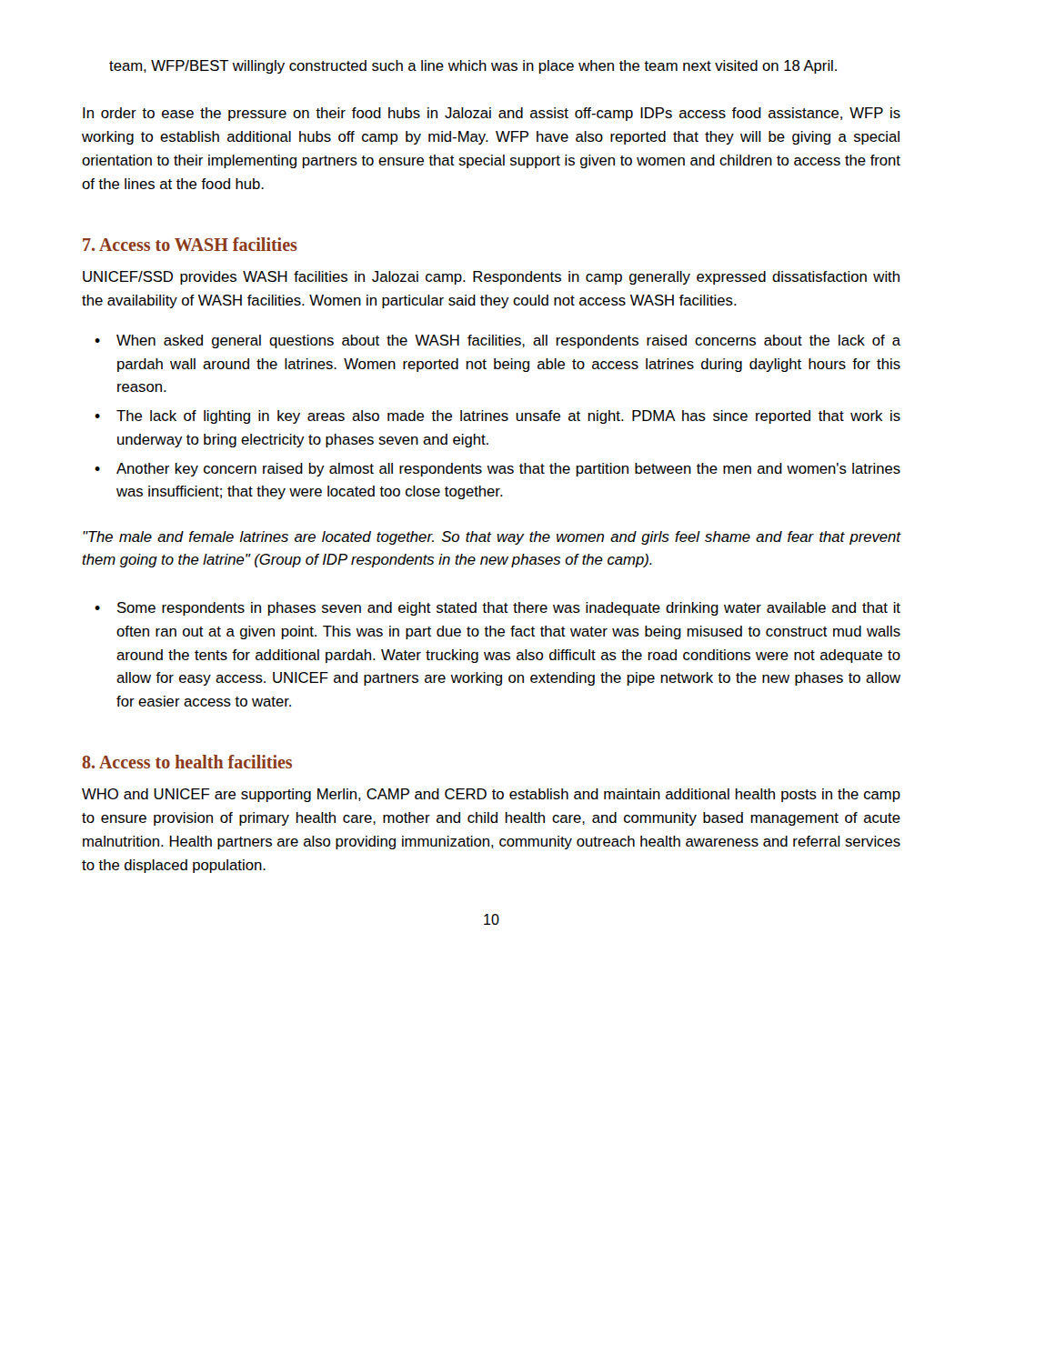team, WFP/BEST willingly constructed such a line which was in place when the team next visited on 18 April.
In order to ease the pressure on their food hubs in Jalozai and assist off-camp IDPs access food assistance, WFP is working to establish additional hubs off camp by mid-May. WFP have also reported that they will be giving a special orientation to their implementing partners to ensure that special support is given to women and children to access the front of the lines at the food hub.
7. Access to WASH facilities
UNICEF/SSD provides WASH facilities in Jalozai camp. Respondents in camp generally expressed dissatisfaction with the availability of WASH facilities. Women in particular said they could not access WASH facilities.
When asked general questions about the WASH facilities, all respondents raised concerns about the lack of a pardah wall around the latrines. Women reported not being able to access latrines during daylight hours for this reason.
The lack of lighting in key areas also made the latrines unsafe at night. PDMA has since reported that work is underway to bring electricity to phases seven and eight.
Another key concern raised by almost all respondents was that the partition between the men and women's latrines was insufficient; that they were located too close together.
"The male and female latrines are located together. So that way the women and girls feel shame and fear that prevent them going to the latrine" (Group of IDP respondents in the new phases of the camp).
Some respondents in phases seven and eight stated that there was inadequate drinking water available and that it often ran out at a given point. This was in part due to the fact that water was being misused to construct mud walls around the tents for additional pardah. Water trucking was also difficult as the road conditions were not adequate to allow for easy access. UNICEF and partners are working on extending the pipe network to the new phases to allow for easier access to water.
8. Access to health facilities
WHO and UNICEF are supporting Merlin, CAMP and CERD to establish and maintain additional health posts in the camp to ensure provision of primary health care, mother and child health care, and community based management of acute malnutrition. Health partners are also providing immunization, community outreach health awareness and referral services to the displaced population.
10